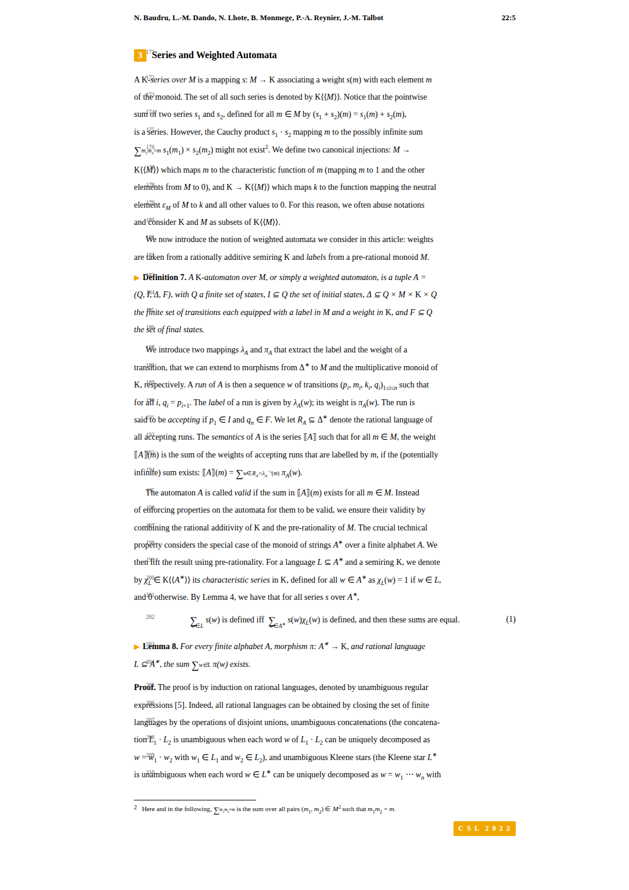N. Baudru, L.-M. Dando, N. Lhote, B. Monmege, P.-A. Reynier, J.-M. Talbot 22:5
171
3 Series and Weighted Automata
172
A K-series over M is a mapping s: M → K associating a weight s(m) with each element m
173
of the monoid. The set of all such series is denoted by K⟨⟨M⟩⟩. Notice that the pointwise
174
sum of two series s1 and s2, defined for all m ∈ M by (s1 + s2)(m) = s1(m) + s2(m),
175
is a series. However, the Cauchy product s1 · s2 mapping m to the possibly infinite sum
176
∑m1m2=m s1(m1) × s2(m2) might not exist2. We define two canonical injections: M →
177
K⟨⟨M⟩⟩ which maps m to the characteristic function of m (mapping m to 1 and the other
178
elements from M to 0), and K → K⟨⟨M⟩⟩ which maps k to the function mapping the neutral
179
element εM of M to k and all other values to 0. For this reason, we often abuse notations
180
and consider K and M as subsets of K⟨⟨M⟩⟩.
181
We now introduce the notion of weighted automata we consider in this article: weights
182
are taken from a rationally additive semiring K and labels from a pre-rational monoid M.
183
Definition 7. A K-automaton over M, or simply a weighted automaton, is a tuple A =
184
(Q, I, Δ, F), with Q a finite set of states, I ⊆ Q the set of initial states, Δ ⊆ Q × M × K × Q
185
the finite set of transitions each equipped with a label in M and a weight in K, and F ⊆ Q
186
the set of final states.
187
We introduce two mappings λA and πA that extract the label and the weight of a
188
transition, that we can extend to morphisms from Δ∗ to M and the multiplicative monoid of
189
K, respectively. A run of A is then a sequence w of transitions (pi, mi, ki, qi)1≤i≤n such that
190
for all i, qi = pi+1. The label of a run is given by λA(w); its weight is πA(w). The run is
191
said to be accepting if p1 ∈ I and qn ∈ F. We let RA ⊆ Δ∗ denote the rational language of
192
all accepting runs. The semantics of A is the series ⟦A⟧ such that for all m ∈ M, the weight
193
⟦A⟧(m) is the sum of the weights of accepting runs that are labelled by m, if the (potentially
194
infinite) sum exists: ⟦A⟧(m) = ∑w∈RA∩λA−1(m) πA(w).
195
The automaton A is called valid if the sum in ⟦A⟧(m) exists for all m ∈ M. Instead
196
of enforcing properties on the automata for them to be valid, we ensure their validity by
197
combining the rational additivity of K and the pre-rationality of M. The crucial technical
198
property considers the special case of the monoid of strings A∗ over a finite alphabet A. We
199
then lift the result using pre-rationality. For a language L ⊆ A∗ and a semiring K, we denote
200
by χL ∈ K⟨⟨A∗⟩⟩ its characteristic series in K, defined for all w ∈ A∗ as χL(w) = 1 if w ∈ L,
201
and 0 otherwise. By Lemma 4, we have that for all series s over A∗,
202
∑w∈L s(w) is defined iff ∑w∈A∗ s(w)χL(w) is defined, and then these sums are equal. (1)
203
Lemma 8. For every finite alphabet A, morphism π: A∗ → K, and rational language
204
L ⊆ A∗, the sum ∑w∈L π(w) exists.
205
Proof. The proof is by induction on rational languages, denoted by unambiguous regular
206
expressions [5]. Indeed, all rational languages can be obtained by closing the set of finite
207
languages by the operations of disjoint unions, unambiguous concatenations (the concatena-
208
tion L1 · L2 is unambiguous when each word w of L1 · L2 can be uniquely decomposed as
209
w = w1 · w2 with w1 ∈ L1 and w2 ∈ L2), and unambiguous Kleene stars (the Kleene star L∗
210
is unambiguous when each word w ∈ L∗ can be uniquely decomposed as w = w1 ⋯ wn with
2 Here and in the following, ∑m1m2=m is the sum over all pairs (m1, m2) ∈ M2 such that m1m2 = m.
C S L 2 0 2 2